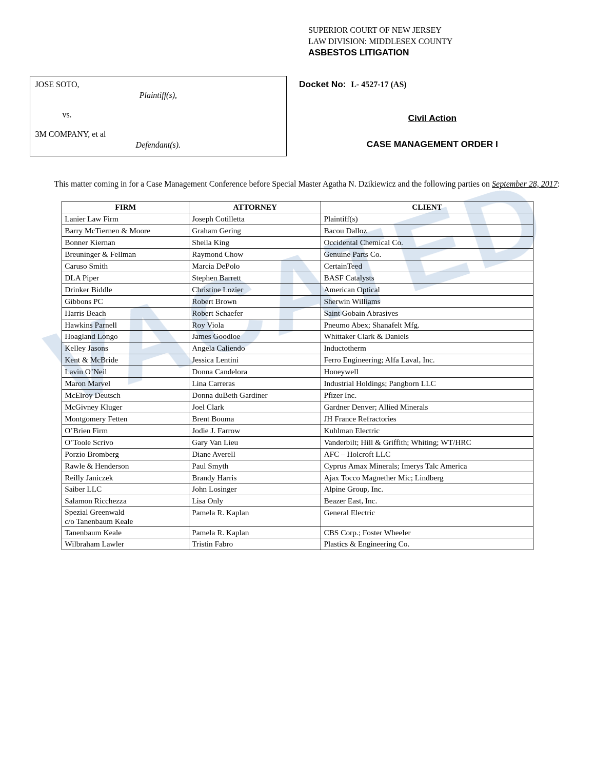VACATED
SUPERIOR COURT OF NEW JERSEY
LAW DIVISION: MIDDLESEX COUNTY
ASBESTOS LITIGATION
JOSE SOTO,
Plaintiff(s),
vs.
3M COMPANY, et al
Defendant(s).
Docket No: L- 4527-17 (AS)
Civil Action
CASE MANAGEMENT ORDER I
This matter coming in for a Case Management Conference before Special Master Agatha N. Dzikiewicz and the following parties on September 28, 2017:
| FIRM | ATTORNEY | CLIENT |
| --- | --- | --- |
| Lanier Law Firm | Joseph Cotilletta | Plaintiff(s) |
| Barry McTiernen & Moore | Graham Gering | Bacou Dalloz |
| Bonner Kiernan | Sheila King | Occidental Chemical Co. |
| Breuninger & Fellman | Raymond Chow | Genuine Parts Co. |
| Caruso Smith | Marcia DePolo | CertainTeed |
| DLA Piper | Stephen Barrett | BASF Catalysts |
| Drinker Biddle | Christine Lozier | American Optical |
| Gibbons PC | Robert Brown | Sherwin Williams |
| Harris Beach | Robert Schaefer | Saint Gobain Abrasives |
| Hawkins Parnell | Roy Viola | Pneumo Abex; Shanafelt Mfg. |
| Hoagland Longo | James Goodloe | Whittaker Clark & Daniels |
| Kelley Jasons | Angela Caliendo | Inductotherm |
| Kent & McBride | Jessica Lentini | Ferro Engineering; Alfa Laval, Inc. |
| Lavin O’Neil | Donna Candelora | Honeywell |
| Maron Marvel | Lina Carreras | Industrial Holdings; Pangborn LLC |
| McElroy Deutsch | Donna duBeth Gardiner | Pfizer Inc. |
| McGivney Kluger | Joel Clark | Gardner Denver; Allied Minerals |
| Montgomery Fetten | Brent Bouma | JH France Refractories |
| O’Brien Firm | Jodie J. Farrow | Kuhlman Electric |
| O’Toole Scrivo | Gary Van Lieu | Vanderbilt; Hill & Griffith; Whiting; WT/HRC |
| Porzio Bromberg | Diane Averell | AFC – Holcroft LLC |
| Rawle & Henderson | Paul Smyth | Cyprus Amax Minerals; Imerys Talc America |
| Reilly Janiczek | Brandy Harris | Ajax Tocco Magnether Mic; Lindberg |
| Saiber LLC | John Losinger | Alpine Group, Inc. |
| Salamon Ricchezza | Lisa Only | Beazer East, Inc. |
| Spezial Greenwald c/o Tanenbaum Keale | Pamela R. Kaplan | General Electric |
| Tanenbaum Keale | Pamela R. Kaplan | CBS Corp.; Foster Wheeler |
| Wilbraham Lawler | Tristin Fabro | Plastics & Engineering Co. |